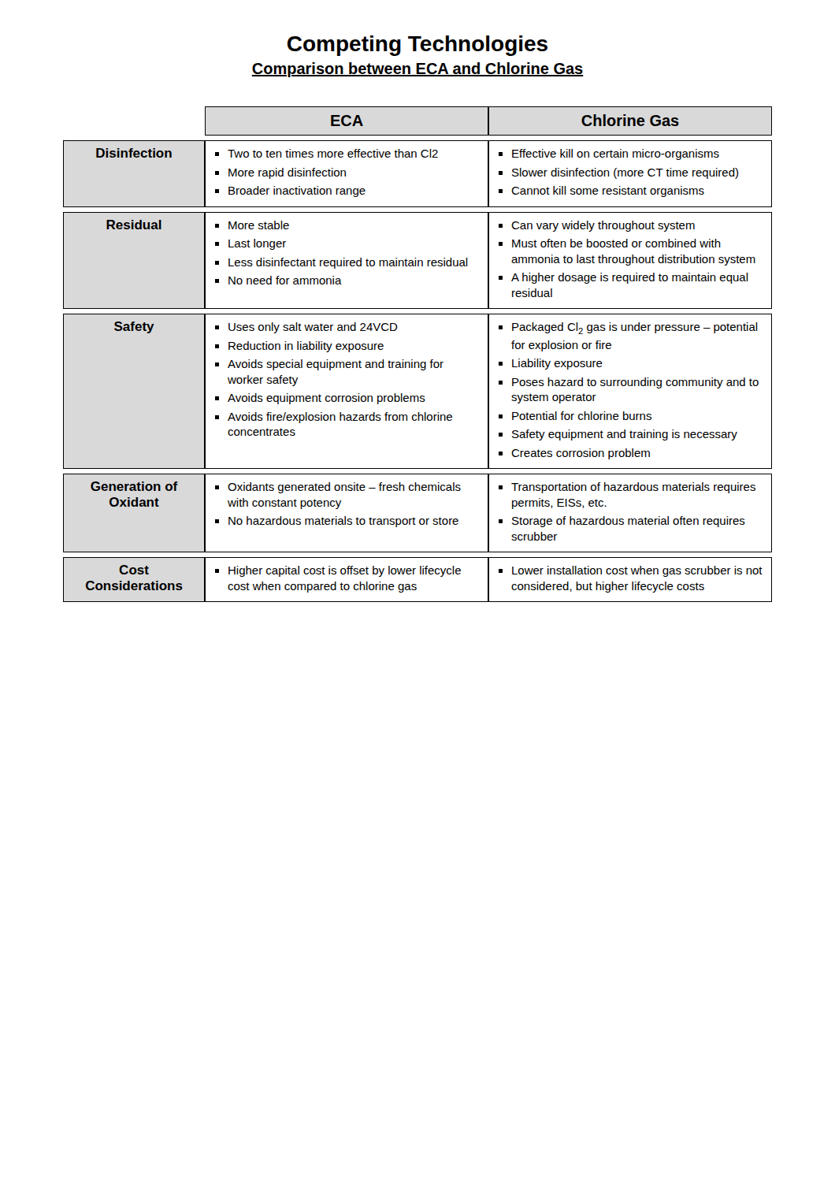Competing Technologies
Comparison between ECA and Chlorine Gas
| | ECA | Chlorine Gas |
| --- | --- | --- |
| Disinfection | Two to ten times more effective than Cl2 More rapid disinfection Broader inactivation range | Effective kill on certain micro-organisms Slower disinfection (more CT time required) Cannot kill some resistant organisms |
| Residual | More stable Last longer Less disinfectant required to maintain residual No need for ammonia | Can vary widely throughout system Must often be boosted or combined with ammonia to last throughout distribution system A higher dosage is required to maintain equal residual |
| Safety | Uses only salt water and 24VCD Reduction in liability exposure Avoids special equipment and training for worker safety Avoids equipment corrosion problems Avoids fire/explosion hazards from chlorine concentrates | Packaged Cl 2 gas is under pressure – potential for explosion or fire Liability exposure Poses hazard to surrounding community and to system operator Potential for chlorine burns Safety equipment and training is necessary Creates corrosion problem |
| Generation of Oxidant | Oxidants generated onsite – fresh chemicals with constant potency No hazardous materials to transport or store | Transportation of hazardous materials requires permits, EISs, etc. Storage of hazardous material often requires scrubber |
| Cost Considerations | Higher capital cost is offset by lower lifecycle cost when compared to chlorine gas | Lower installation cost when gas scrubber is not considered, but higher lifecycle costs |